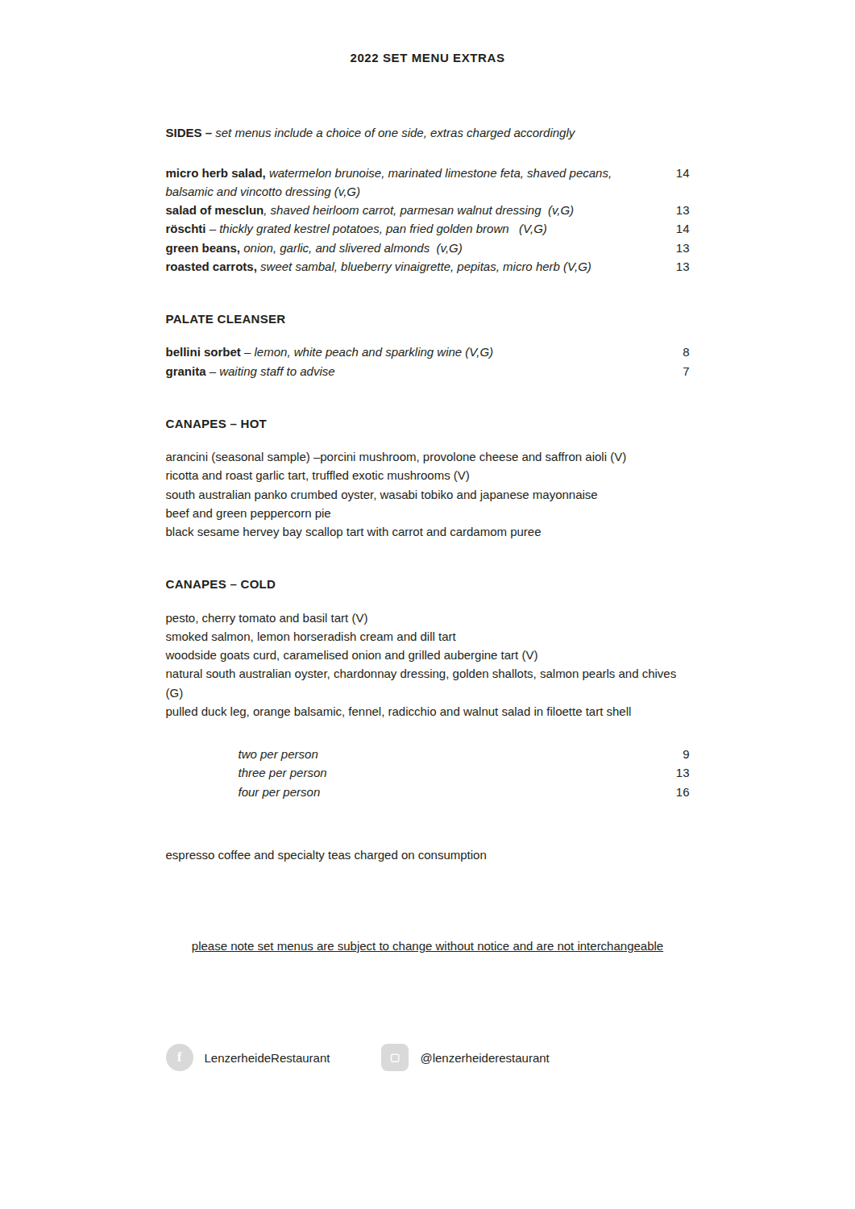2022 SET MENU EXTRAS
SIDES – set menus include a choice of one side, extras charged accordingly
| micro herb salad, watermelon brunoise, marinated limestone feta, shaved pecans, balsamic and vincotto dressing (v,G) | 14 |
| salad of mesclun , shaved heirloom carrot, parmesan walnut dressing (v,G) | 13 |
| röschti – thickly grated kestrel potatoes, pan fried golden brown (V,G) | 14 |
| green beans, onion, garlic, and slivered almonds (v,G) | 13 |
| roasted carrots, sweet sambal, blueberry vinaigrette, pepitas, micro herb (V,G) | 13 |
PALATE CLEANSER
| bellini sorbet – lemon, white peach and sparkling wine (V,G) | 8 |
| granita – waiting staff to advise | 7 |
CANAPES – HOT
arancini (seasonal sample) –porcini mushroom, provolone cheese and saffron aioli (V)
ricotta and roast garlic tart, truffled exotic mushrooms (V)
south australian panko crumbed oyster, wasabi tobiko and japanese mayonnaise
beef and green peppercorn pie
black sesame hervey bay scallop tart with carrot and cardamom puree
CANAPES – COLD
pesto, cherry tomato and basil tart (V)
smoked salmon, lemon horseradish cream and dill tart
woodside goats curd, caramelised onion and grilled aubergine tart (V)
natural south australian oyster, chardonnay dressing, golden shallots, salmon pearls and chives (G)
pulled duck leg, orange balsamic, fennel, radicchio and walnut salad in filoette tart shell
| two per person | 9 |
| three per person | 13 |
| four per person | 16 |
espresso coffee and specialty teas charged on consumption
please note set menus are subject to change without notice and are not interchangeable
f LenzerheideRestaurant
▢ @lenzerheiderestaurant